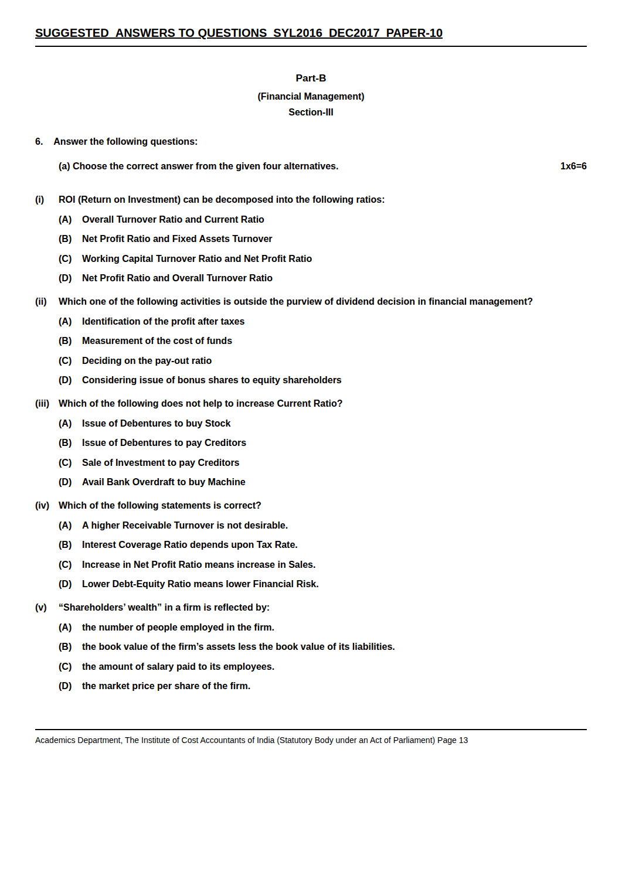SUGGESTED_ANSWERS TO QUESTIONS_SYL2016_DEC2017_PAPER-10
Part-B
(Financial Management)
Section-III
6. Answer the following questions:
(a) Choose the correct answer from the given four alternatives. 1x6=6
(i) ROI (Return on Investment) can be decomposed into the following ratios:
(A) Overall Turnover Ratio and Current Ratio
(B) Net Profit Ratio and Fixed Assets Turnover
(C) Working Capital Turnover Ratio and Net Profit Ratio
(D) Net Profit Ratio and Overall Turnover Ratio
(ii) Which one of the following activities is outside the purview of dividend decision in financial management?
(A) Identification of the profit after taxes
(B) Measurement of the cost of funds
(C) Deciding on the pay-out ratio
(D) Considering issue of bonus shares to equity shareholders
(iii) Which of the following does not help to increase Current Ratio?
(A) Issue of Debentures to buy Stock
(B) Issue of Debentures to pay Creditors
(C) Sale of Investment to pay Creditors
(D) Avail Bank Overdraft to buy Machine
(iv) Which of the following statements is correct?
(A) A higher Receivable Turnover is not desirable.
(B) Interest Coverage Ratio depends upon Tax Rate.
(C) Increase in Net Profit Ratio means increase in Sales.
(D) Lower Debt-Equity Ratio means lower Financial Risk.
(v) “Shareholders’ wealth” in a firm is reflected by:
(A) the number of people employed in the firm.
(B) the book value of the firm’s assets less the book value of its liabilities.
(C) the amount of salary paid to its employees.
(D) the market price per share of the firm.
Academics Department, The Institute of Cost Accountants of India (Statutory Body under an Act of Parliament) Page 13